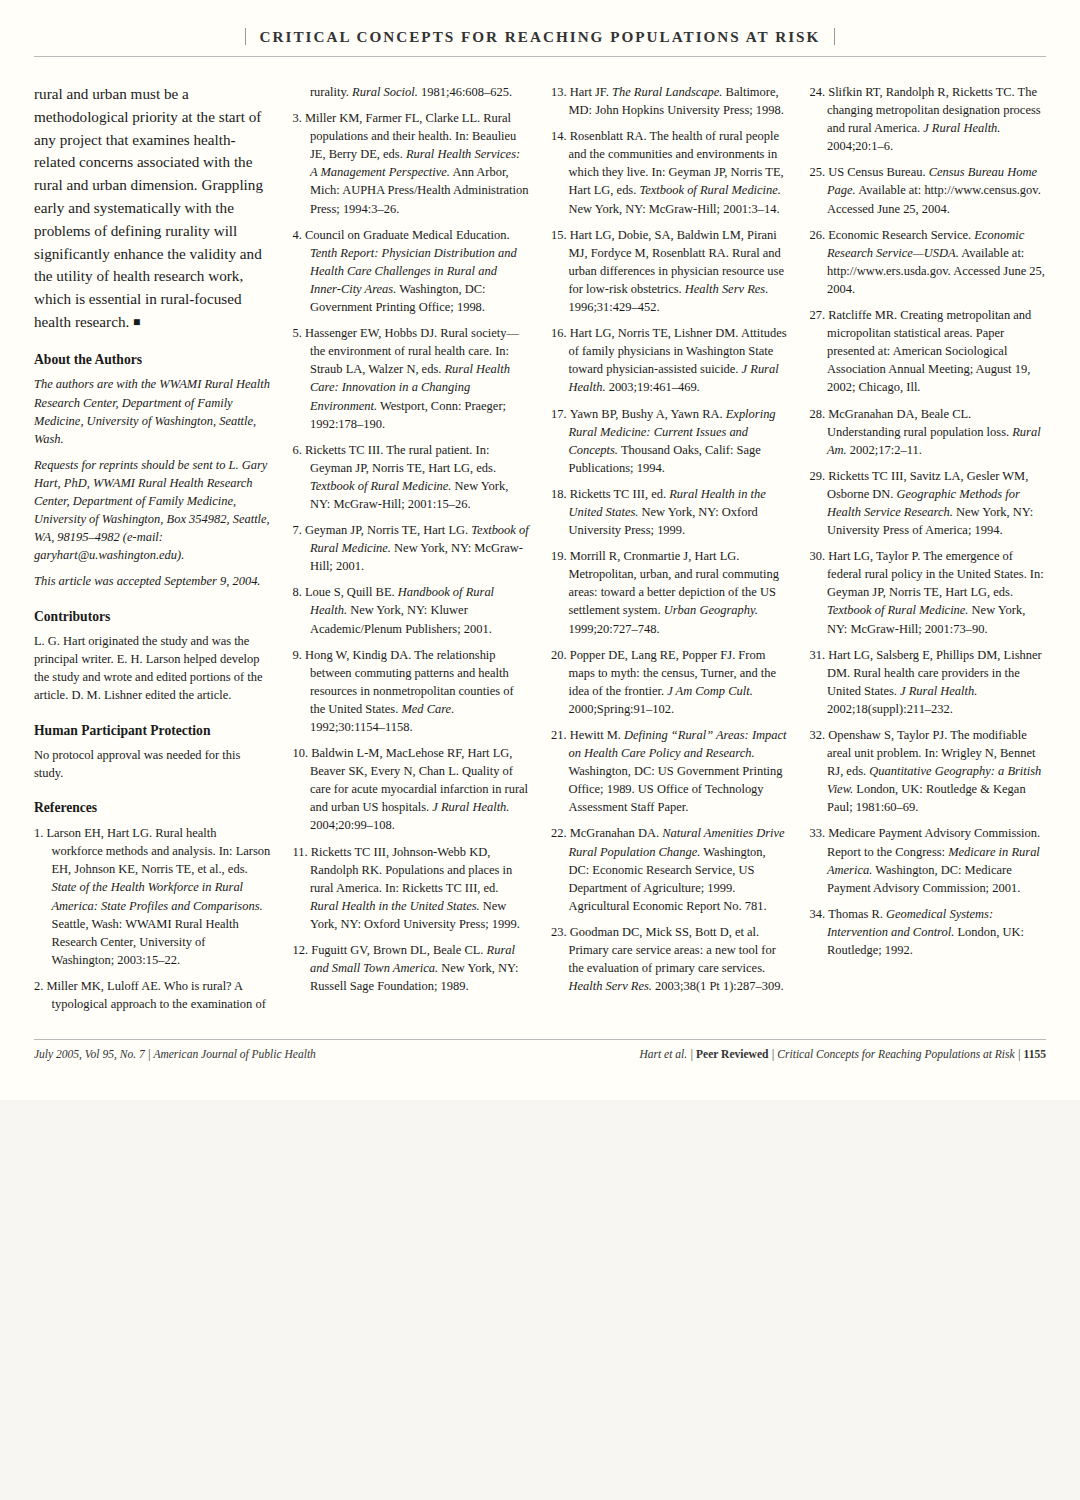CRITICAL CONCEPTS FOR REACHING POPULATIONS AT RISK
rural and urban must be a methodological priority at the start of any project that examines health-related concerns associated with the rural and urban dimension. Grappling early and systematically with the problems of defining rurality will significantly enhance the validity and the utility of health research work, which is essential in rural-focused health research. ■
About the Authors
The authors are with the WWAMI Rural Health Research Center, Department of Family Medicine, University of Washington, Seattle, Wash.
Requests for reprints should be sent to L. Gary Hart, PhD, WWAMI Rural Health Research Center, Department of Family Medicine, University of Washington, Box 354982, Seattle, WA, 98195–4982 (e-mail: garyhart@u.washington.edu).
This article was accepted September 9, 2004.
Contributors
L. G. Hart originated the study and was the principal writer. E. H. Larson helped develop the study and wrote and edited portions of the article. D. M. Lishner edited the article.
Human Participant Protection
No protocol approval was needed for this study.
References
Larson EH, Hart LG. Rural health workforce methods and analysis. In: Larson EH, Johnson KE, Norris TE, et al., eds. State of the Health Workforce in Rural America: State Profiles and Comparisons. Seattle, Wash: WWAMI Rural Health Research Center, University of Washington; 2003:15–22.
Miller MK, Luloff AE. Who is rural? A typological approach to the examination of rurality. Rural Sociol. 1981;46:608–625.
Miller KM, Farmer FL, Clarke LL. Rural populations and their health. In: Beaulieu JE, Berry DE, eds. Rural Health Services: A Management Perspective. Ann Arbor, Mich: AUPHA Press/Health Administration Press; 1994:3–26.
Council on Graduate Medical Education. Tenth Report: Physician Distribution and Health Care Challenges in Rural and Inner-City Areas. Washington, DC: Government Printing Office; 1998.
Hassenger EW, Hobbs DJ. Rural society—the environment of rural health care. In: Straub LA, Walzer N, eds. Rural Health Care: Innovation in a Changing Environment. Westport, Conn: Praeger; 1992:178–190.
Ricketts TC III. The rural patient. In: Geyman JP, Norris TE, Hart LG, eds. Textbook of Rural Medicine. New York, NY: McGraw-Hill; 2001:15–26.
Geyman JP, Norris TE, Hart LG. Textbook of Rural Medicine. New York, NY: McGraw-Hill; 2001.
Loue S, Quill BE. Handbook of Rural Health. New York, NY: Kluwer Academic/Plenum Publishers; 2001.
Hong W, Kindig DA. The relationship between commuting patterns and health resources in nonmetropolitan counties of the United States. Med Care. 1992;30:1154–1158.
Baldwin L-M, MacLehose RF, Hart LG, Beaver SK, Every N, Chan L. Quality of care for acute myocardial infarction in rural and urban US hospitals. J Rural Health. 2004;20:99–108.
Ricketts TC III, Johnson-Webb KD, Randolph RK. Populations and places in rural America. In: Ricketts TC III, ed. Rural Health in the United States. New York, NY: Oxford University Press; 1999.
Fuguitt GV, Brown DL, Beale CL. Rural and Small Town America. New York, NY: Russell Sage Foundation; 1989.
Hart JF. The Rural Landscape. Baltimore, MD: John Hopkins University Press; 1998.
Rosenblatt RA. The health of rural people and the communities and environments in which they live. In: Geyman JP, Norris TE, Hart LG, eds. Textbook of Rural Medicine. New York, NY: McGraw-Hill; 2001:3–14.
Hart LG, Dobie, SA, Baldwin LM, Pirani MJ, Fordyce M, Rosenblatt RA. Rural and urban differences in physician resource use for low-risk obstetrics. Health Serv Res. 1996;31:429–452.
Hart LG, Norris TE, Lishner DM. Attitudes of family physicians in Washington State toward physician-assisted suicide. J Rural Health. 2003;19:461–469.
Yawn BP, Bushy A, Yawn RA. Exploring Rural Medicine: Current Issues and Concepts. Thousand Oaks, Calif: Sage Publications; 1994.
Ricketts TC III, ed. Rural Health in the United States. New York, NY: Oxford University Press; 1999.
Morrill R, Cronmartie J, Hart LG. Metropolitan, urban, and rural commuting areas: toward a better depiction of the US settlement system. Urban Geography. 1999;20:727–748.
Popper DE, Lang RE, Popper FJ. From maps to myth: the census, Turner, and the idea of the frontier. J Am Comp Cult. 2000;Spring:91–102.
Hewitt M. Defining “Rural” Areas: Impact on Health Care Policy and Research. Washington, DC: US Government Printing Office; 1989. US Office of Technology Assessment Staff Paper.
McGranahan DA. Natural Amenities Drive Rural Population Change. Washington, DC: Economic Research Service, US Department of Agriculture; 1999. Agricultural Economic Report No. 781.
Goodman DC, Mick SS, Bott D, et al. Primary care service areas: a new tool for the evaluation of primary care services. Health Serv Res. 2003;38(1 Pt 1):287–309.
Slifkin RT, Randolph R, Ricketts TC. The changing metropolitan designation process and rural America. J Rural Health. 2004;20:1–6.
US Census Bureau. Census Bureau Home Page. Available at: http://www.census.gov. Accessed June 25, 2004.
Economic Research Service. Economic Research Service—USDA. Available at: http://www.ers.usda.gov. Accessed June 25, 2004.
Ratcliffe MR. Creating metropolitan and micropolitan statistical areas. Paper presented at: American Sociological Association Annual Meeting; August 19, 2002; Chicago, Ill.
McGranahan DA, Beale CL. Understanding rural population loss. Rural Am. 2002;17:2–11.
Ricketts TC III, Savitz LA, Gesler WM, Osborne DN. Geographic Methods for Health Service Research. New York, NY: University Press of America; 1994.
Hart LG, Taylor P. The emergence of federal rural policy in the United States. In: Geyman JP, Norris TE, Hart LG, eds. Textbook of Rural Medicine. New York, NY: McGraw-Hill; 2001:73–90.
Hart LG, Salsberg E, Phillips DM, Lishner DM. Rural health care providers in the United States. J Rural Health. 2002;18(suppl):211–232.
Openshaw S, Taylor PJ. The modifiable areal unit problem. In: Wrigley N, Bennet RJ, eds. Quantitative Geography: a British View. London, UK: Routledge & Kegan Paul; 1981:60–69.
Medicare Payment Advisory Commission. Report to the Congress: Medicare in Rural America. Washington, DC: Medicare Payment Advisory Commission; 2001.
Thomas R. Geomedical Systems: Intervention and Control. London, UK: Routledge; 1992.
July 2005, Vol 95, No. 7 | American Journal of Public Health
Hart et al. | Peer Reviewed | Critical Concepts for Reaching Populations at Risk | 1155